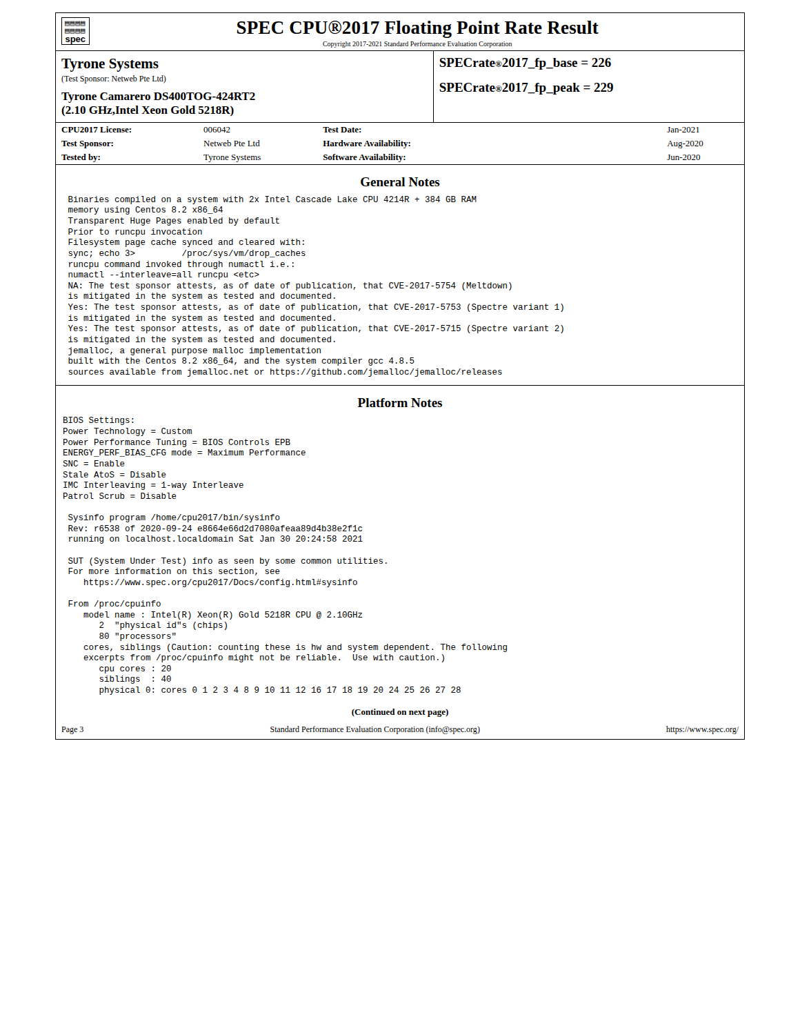▤▤▤▤
▤▤▤▤
spec
SPEC CPU®2017 Floating Point Rate Result
Copyright 2017-2021 Standard Performance Evaluation Corporation
Tyrone Systems
(Test Sponsor: Netweb Pte Ltd)
Tyrone Camarero DS400TOG-424RT2
(2.10 GHz,Intel Xeon Gold 5218R)
SPECrate®2017_fp_base = 226
SPECrate®2017_fp_peak = 229
| CPU2017 License: | 006042 | Test Date: | Jan-2021 |
| Test Sponsor: | Netweb Pte Ltd | Hardware Availability: | Aug-2020 |
| Tested by: | Tyrone Systems | Software Availability: | Jun-2020 |
General Notes
 Binaries compiled on a system with 2x Intel Cascade Lake CPU 4214R + 384 GB RAM
 memory using Centos 8.2 x86_64
 Transparent Huge Pages enabled by default
 Prior to runcpu invocation
 Filesystem page cache synced and cleared with:
 sync; echo 3>         /proc/sys/vm/drop_caches
 runcpu command invoked through numactl i.e.:
 numactl --interleave=all runcpu <etc>
 NA: The test sponsor attests, as of date of publication, that CVE-2017-5754 (Meltdown)
 is mitigated in the system as tested and documented.
 Yes: The test sponsor attests, as of date of publication, that CVE-2017-5753 (Spectre variant 1)
 is mitigated in the system as tested and documented.
 Yes: The test sponsor attests, as of date of publication, that CVE-2017-5715 (Spectre variant 2)
 is mitigated in the system as tested and documented.
 jemalloc, a general purpose malloc implementation
 built with the Centos 8.2 x86_64, and the system compiler gcc 4.8.5
 sources available from jemalloc.net or https://github.com/jemalloc/jemalloc/releases
Platform Notes
BIOS Settings:
Power Technology = Custom
Power Performance Tuning = BIOS Controls EPB
ENERGY_PERF_BIAS_CFG mode = Maximum Performance
SNC = Enable
Stale AtoS = Disable
IMC Interleaving = 1-way Interleave
Patrol Scrub = Disable

 Sysinfo program /home/cpu2017/bin/sysinfo
 Rev: r6538 of 2020-09-24 e8664e66d2d7080afeaa89d4b38e2f1c
 running on localhost.localdomain Sat Jan 30 20:24:58 2021

 SUT (System Under Test) info as seen by some common utilities.
 For more information on this section, see
    https://www.spec.org/cpu2017/Docs/config.html#sysinfo

 From /proc/cpuinfo
    model name : Intel(R) Xeon(R) Gold 5218R CPU @ 2.10GHz
       2  "physical id"s (chips)
       80 "processors"
    cores, siblings (Caution: counting these is hw and system dependent. The following
    excerpts from /proc/cpuinfo might not be reliable.  Use with caution.)
       cpu cores : 20
       siblings  : 40
       physical 0: cores 0 1 2 3 4 8 9 10 11 12 16 17 18 19 20 24 25 26 27 28
(Continued on next page)
Page 3
Standard Performance Evaluation Corporation (info@spec.org)
https://www.spec.org/